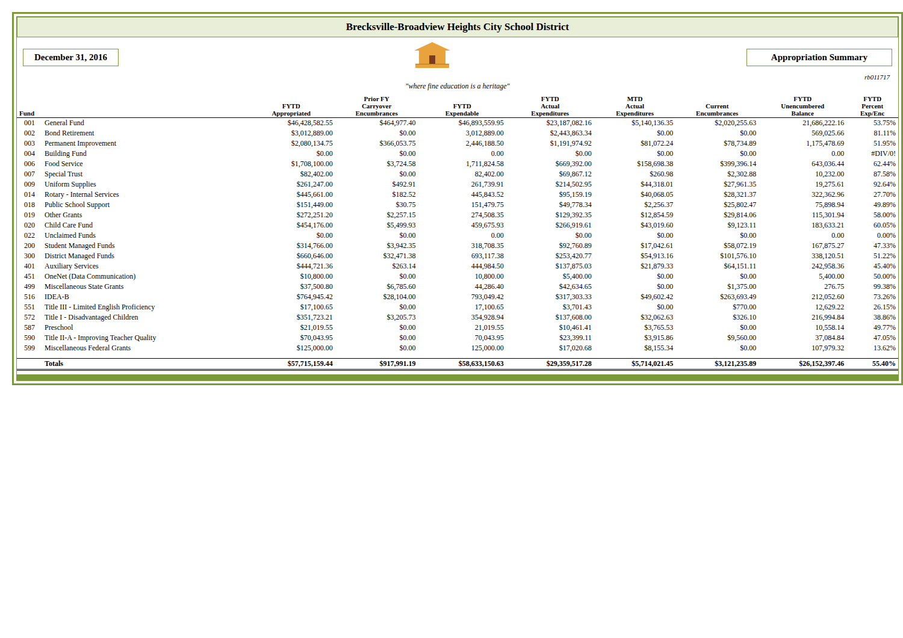Brecksville-Broadview Heights City School District
December 31, 2016
Appropriation Summary
rb011717
"where fine education is a heritage"
| Fund | FYTD Appropriated | Prior FY Carryover Encumbrances | FYTD Expendable | FYTD Actual Expenditures | MTD Actual Expenditures | Current Encumbrances | FYTD Unencumbered Balance | FYTD Percent Exp/Enc |
| --- | --- | --- | --- | --- | --- | --- | --- | --- |
| 001 | General Fund | $46,428,582.55 | $464,977.40 | $46,893,559.95 | $23,187,082.16 | $5,140,136.35 | $2,020,255.63 | 21,686,222.16 | 53.75% |
| 002 | Bond Retirement | $3,012,889.00 | $0.00 | 3,012,889.00 | $2,443,863.34 | $0.00 | $0.00 | 569,025.66 | 81.11% |
| 003 | Permanent Improvement | $2,080,134.75 | $366,053.75 | 2,446,188.50 | $1,191,974.92 | $81,072.24 | $78,734.89 | 1,175,478.69 | 51.95% |
| 004 | Building Fund | $0.00 | $0.00 | 0.00 | $0.00 | $0.00 | $0.00 | 0.00 | #DIV/0! |
| 006 | Food Service | $1,708,100.00 | $3,724.58 | 1,711,824.58 | $669,392.00 | $158,698.38 | $399,396.14 | 643,036.44 | 62.44% |
| 007 | Special Trust | $82,402.00 | $0.00 | 82,402.00 | $69,867.12 | $260.98 | $2,302.88 | 10,232.00 | 87.58% |
| 009 | Uniform Supplies | $261,247.00 | $492.91 | 261,739.91 | $214,502.95 | $44,318.01 | $27,961.35 | 19,275.61 | 92.64% |
| 014 | Rotary - Internal Services | $445,661.00 | $182.52 | 445,843.52 | $95,159.19 | $40,068.05 | $28,321.37 | 322,362.96 | 27.70% |
| 018 | Public School Support | $151,449.00 | $30.75 | 151,479.75 | $49,778.34 | $2,256.37 | $25,802.47 | 75,898.94 | 49.89% |
| 019 | Other Grants | $272,251.20 | $2,257.15 | 274,508.35 | $129,392.35 | $12,854.59 | $29,814.06 | 115,301.94 | 58.00% |
| 020 | Child Care Fund | $454,176.00 | $5,499.93 | 459,675.93 | $266,919.61 | $43,019.60 | $9,123.11 | 183,633.21 | 60.05% |
| 022 | Unclaimed Funds | $0.00 | $0.00 | 0.00 | $0.00 | $0.00 | $0.00 | 0.00 | 0.00% |
| 200 | Student Managed Funds | $314,766.00 | $3,942.35 | 318,708.35 | $92,760.89 | $17,042.61 | $58,072.19 | 167,875.27 | 47.33% |
| 300 | District Managed Funds | $660,646.00 | $32,471.38 | 693,117.38 | $253,420.77 | $54,913.16 | $101,576.10 | 338,120.51 | 51.22% |
| 401 | Auxiliary Services | $444,721.36 | $263.14 | 444,984.50 | $137,875.03 | $21,879.33 | $64,151.11 | 242,958.36 | 45.40% |
| 451 | OneNet (Data Communication) | $10,800.00 | $0.00 | 10,800.00 | $5,400.00 | $0.00 | $0.00 | 5,400.00 | 50.00% |
| 499 | Miscellaneous State Grants | $37,500.80 | $6,785.60 | 44,286.40 | $42,634.65 | $0.00 | $1,375.00 | 276.75 | 99.38% |
| 516 | IDEA-B | $764,945.42 | $28,104.00 | 793,049.42 | $317,303.33 | $49,602.42 | $263,693.49 | 212,052.60 | 73.26% |
| 551 | Title III - Limited English Proficiency | $17,100.65 | $0.00 | 17,100.65 | $3,701.43 | $0.00 | $770.00 | 12,629.22 | 26.15% |
| 572 | Title I - Disadvantaged Children | $351,723.21 | $3,205.73 | 354,928.94 | $137,608.00 | $32,062.63 | $326.10 | 216,994.84 | 38.86% |
| 587 | Preschool | $21,019.55 | $0.00 | 21,019.55 | $10,461.41 | $3,765.53 | $0.00 | 10,558.14 | 49.77% |
| 590 | Title II-A - Improving Teacher Quality | $70,043.95 | $0.00 | 70,043.95 | $23,399.11 | $3,915.86 | $9,560.00 | 37,084.84 | 47.05% |
| 599 | Miscellaneous Federal Grants | $125,000.00 | $0.00 | 125,000.00 | $17,020.68 | $8,155.34 | $0.00 | 107,979.32 | 13.62% |
| | Totals | $57,715,159.44 | $917,991.19 | $58,633,150.63 | $29,359,517.28 | $5,714,021.45 | $3,121,235.89 | $26,152,397.46 | 55.40% |